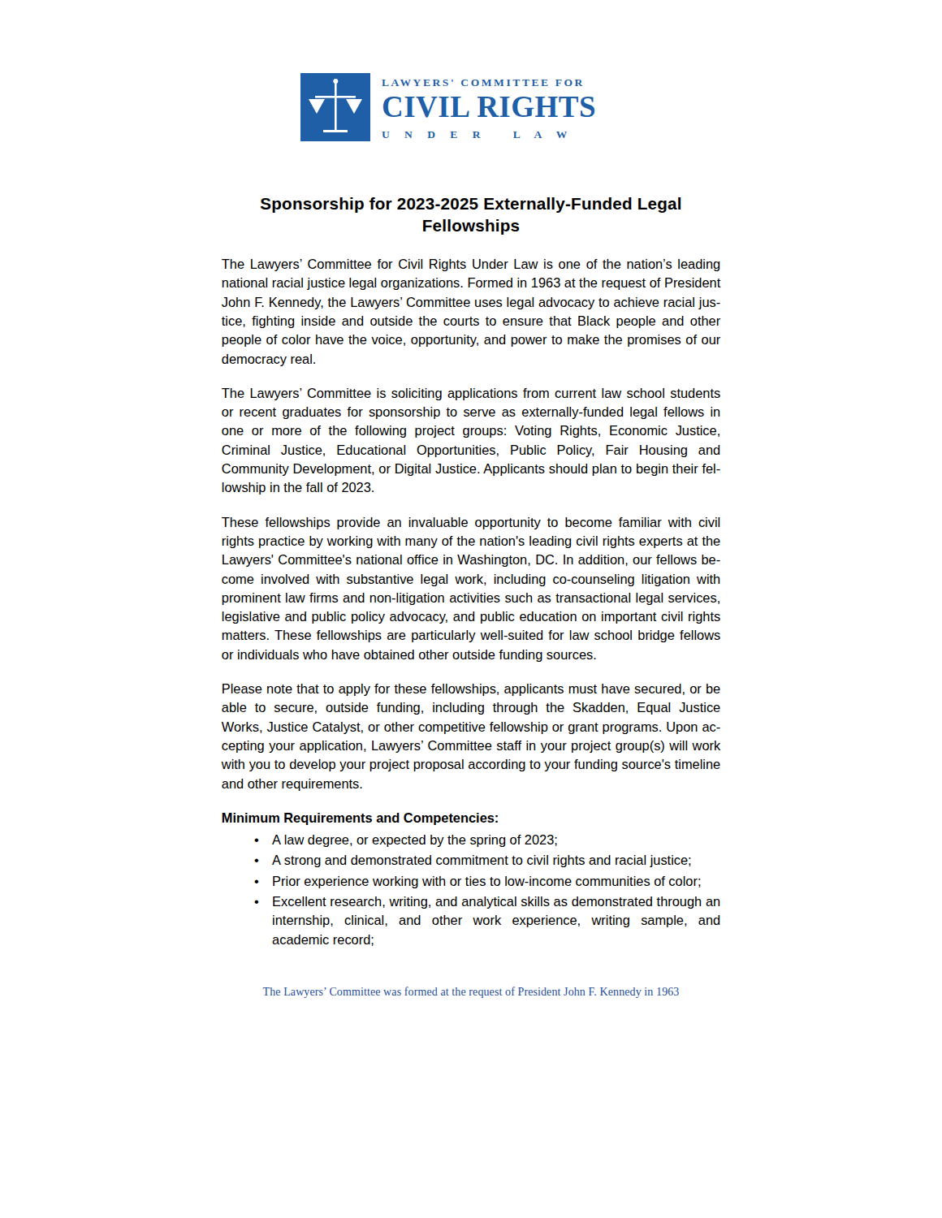LAWYERS' COMMITTEE FOR CIVIL RIGHTS U N D E R L A W
Sponsorship for 2023-2025 Externally-Funded Legal Fellowships
The Lawyers’ Committee for Civil Rights Under Law is one of the nation’s leading national racial justice legal organizations. Formed in 1963 at the request of President John F. Kennedy, the Lawyers’ Committee uses legal advocacy to achieve racial justice, fighting inside and outside the courts to ensure that Black people and other people of color have the voice, opportunity, and power to make the promises of our democracy real.
The Lawyers’ Committee is soliciting applications from current law school students or recent graduates for sponsorship to serve as externally-funded legal fellows in one or more of the following project groups: Voting Rights, Economic Justice, Criminal Justice, Educational Opportunities, Public Policy, Fair Housing and Community Development, or Digital Justice. Applicants should plan to begin their fellowship in the fall of 2023.
These fellowships provide an invaluable opportunity to become familiar with civil rights practice by working with many of the nation's leading civil rights experts at the Lawyers' Committee's national office in Washington, DC. In addition, our fellows become involved with substantive legal work, including co-counseling litigation with prominent law firms and non-litigation activities such as transactional legal services, legislative and public policy advocacy, and public education on important civil rights matters. These fellowships are particularly well-suited for law school bridge fellows or individuals who have obtained other outside funding sources.
Please note that to apply for these fellowships, applicants must have secured, or be able to secure, outside funding, including through the Skadden, Equal Justice Works, Justice Catalyst, or other competitive fellowship or grant programs. Upon accepting your application, Lawyers’ Committee staff in your project group(s) will work with you to develop your project proposal according to your funding source's timeline and other requirements.
Minimum Requirements and Competencies:
A law degree, or expected by the spring of 2023;
A strong and demonstrated commitment to civil rights and racial justice;
Prior experience working with or ties to low-income communities of color;
Excellent research, writing, and analytical skills as demonstrated through an internship, clinical, and other work experience, writing sample, and academic record;
The Lawyers’ Committee was formed at the request of President John F. Kennedy in 1963